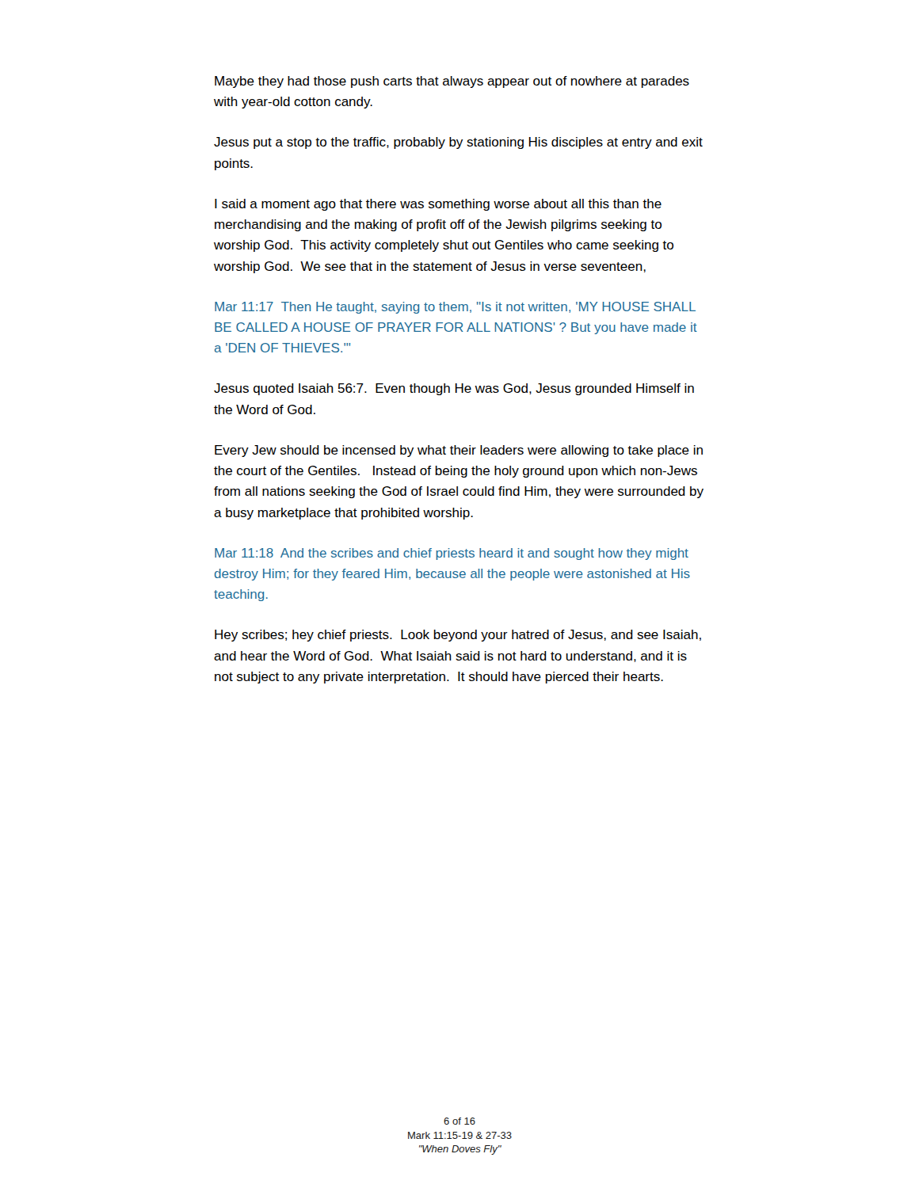Maybe they had those push carts that always appear out of nowhere at parades with year-old cotton candy.
Jesus put a stop to the traffic, probably by stationing His disciples at entry and exit points.
I said a moment ago that there was something worse about all this than the merchandising and the making of profit off of the Jewish pilgrims seeking to worship God. This activity completely shut out Gentiles who came seeking to worship God. We see that in the statement of Jesus in verse seventeen,
Mar 11:17 Then He taught, saying to them, "Is it not written, 'MY HOUSE SHALL BE CALLED A HOUSE OF PRAYER FOR ALL NATIONS' ? But you have made it a 'DEN OF THIEVES.'"
Jesus quoted Isaiah 56:7. Even though He was God, Jesus grounded Himself in the Word of God.
Every Jew should be incensed by what their leaders were allowing to take place in the court of the Gentiles. Instead of being the holy ground upon which non-Jews from all nations seeking the God of Israel could find Him, they were surrounded by a busy marketplace that prohibited worship.
Mar 11:18 And the scribes and chief priests heard it and sought how they might destroy Him; for they feared Him, because all the people were astonished at His teaching.
Hey scribes; hey chief priests. Look beyond your hatred of Jesus, and see Isaiah, and hear the Word of God. What Isaiah said is not hard to understand, and it is not subject to any private interpretation. It should have pierced their hearts.
6 of 16 Mark 11:15-19 & 27-33 "When Doves Fly"